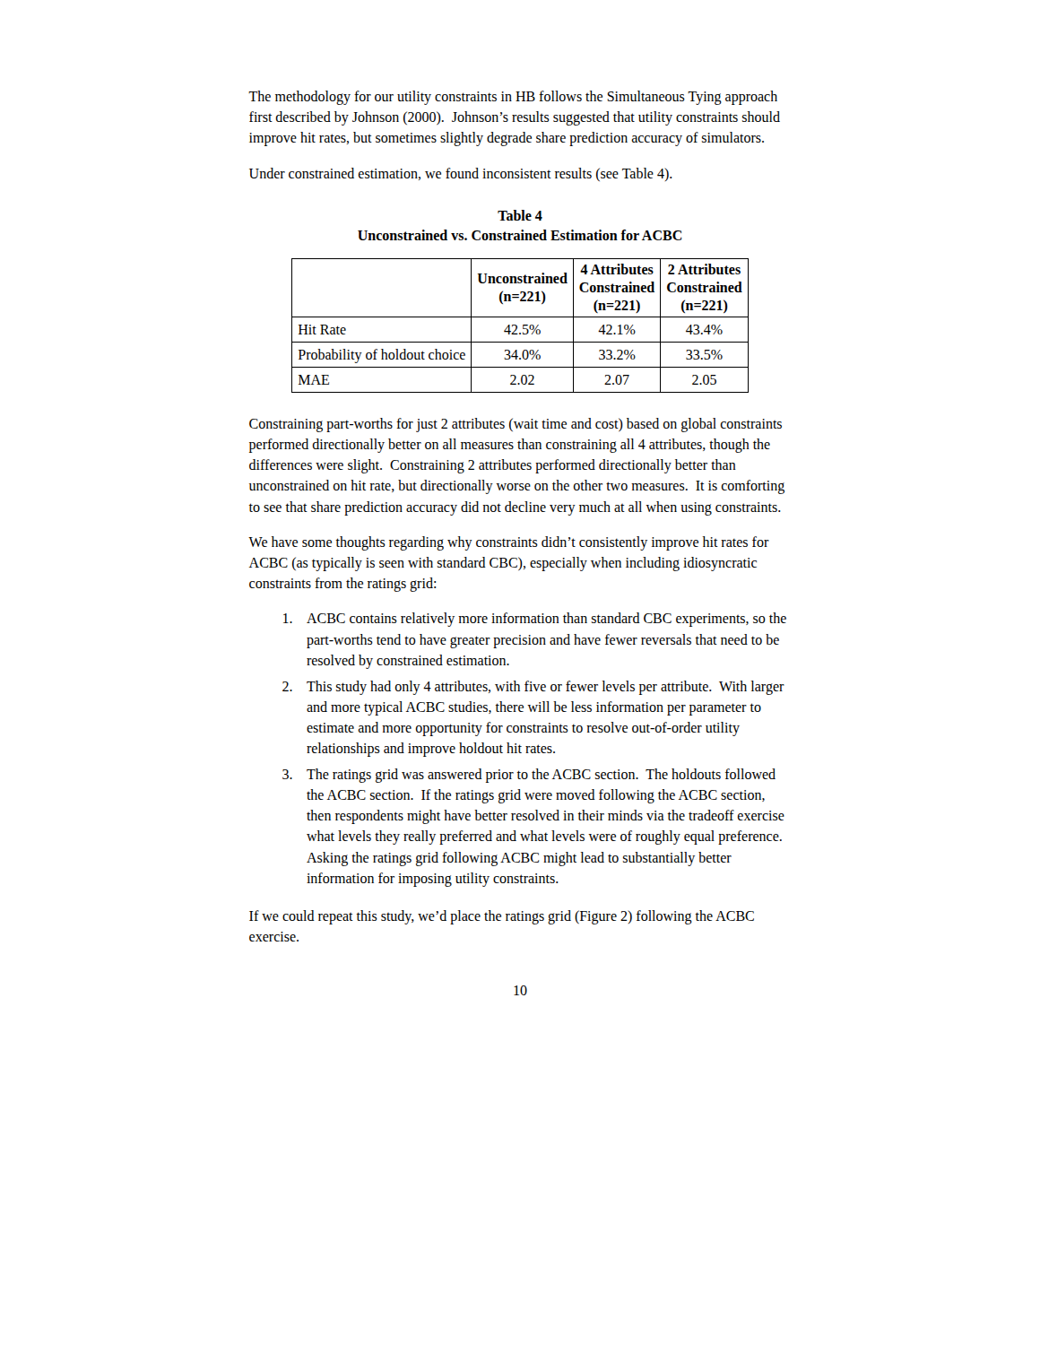The methodology for our utility constraints in HB follows the Simultaneous Tying approach first described by Johnson (2000). Johnson’s results suggested that utility constraints should improve hit rates, but sometimes slightly degrade share prediction accuracy of simulators.
Under constrained estimation, we found inconsistent results (see Table 4).
Table 4
Unconstrained vs. Constrained Estimation for ACBC
| | Unconstrained (n=221) | 4 Attributes Constrained (n=221) | 2 Attributes Constrained (n=221) |
| --- | --- | --- | --- |
| Hit Rate | 42.5% | 42.1% | 43.4% |
| Probability of holdout choice | 34.0% | 33.2% | 33.5% |
| MAE | 2.02 | 2.07 | 2.05 |
Constraining part-worths for just 2 attributes (wait time and cost) based on global constraints performed directionally better on all measures than constraining all 4 attributes, though the differences were slight. Constraining 2 attributes performed directionally better than unconstrained on hit rate, but directionally worse on the other two measures. It is comforting to see that share prediction accuracy did not decline very much at all when using constraints.
We have some thoughts regarding why constraints didn’t consistently improve hit rates for ACBC (as typically is seen with standard CBC), especially when including idiosyncratic constraints from the ratings grid:
ACBC contains relatively more information than standard CBC experiments, so the part-worths tend to have greater precision and have fewer reversals that need to be resolved by constrained estimation.
This study had only 4 attributes, with five or fewer levels per attribute. With larger and more typical ACBC studies, there will be less information per parameter to estimate and more opportunity for constraints to resolve out-of-order utility relationships and improve holdout hit rates.
The ratings grid was answered prior to the ACBC section. The holdouts followed the ACBC section. If the ratings grid were moved following the ACBC section, then respondents might have better resolved in their minds via the tradeoff exercise what levels they really preferred and what levels were of roughly equal preference. Asking the ratings grid following ACBC might lead to substantially better information for imposing utility constraints.
If we could repeat this study, we’d place the ratings grid (Figure 2) following the ACBC exercise.
10